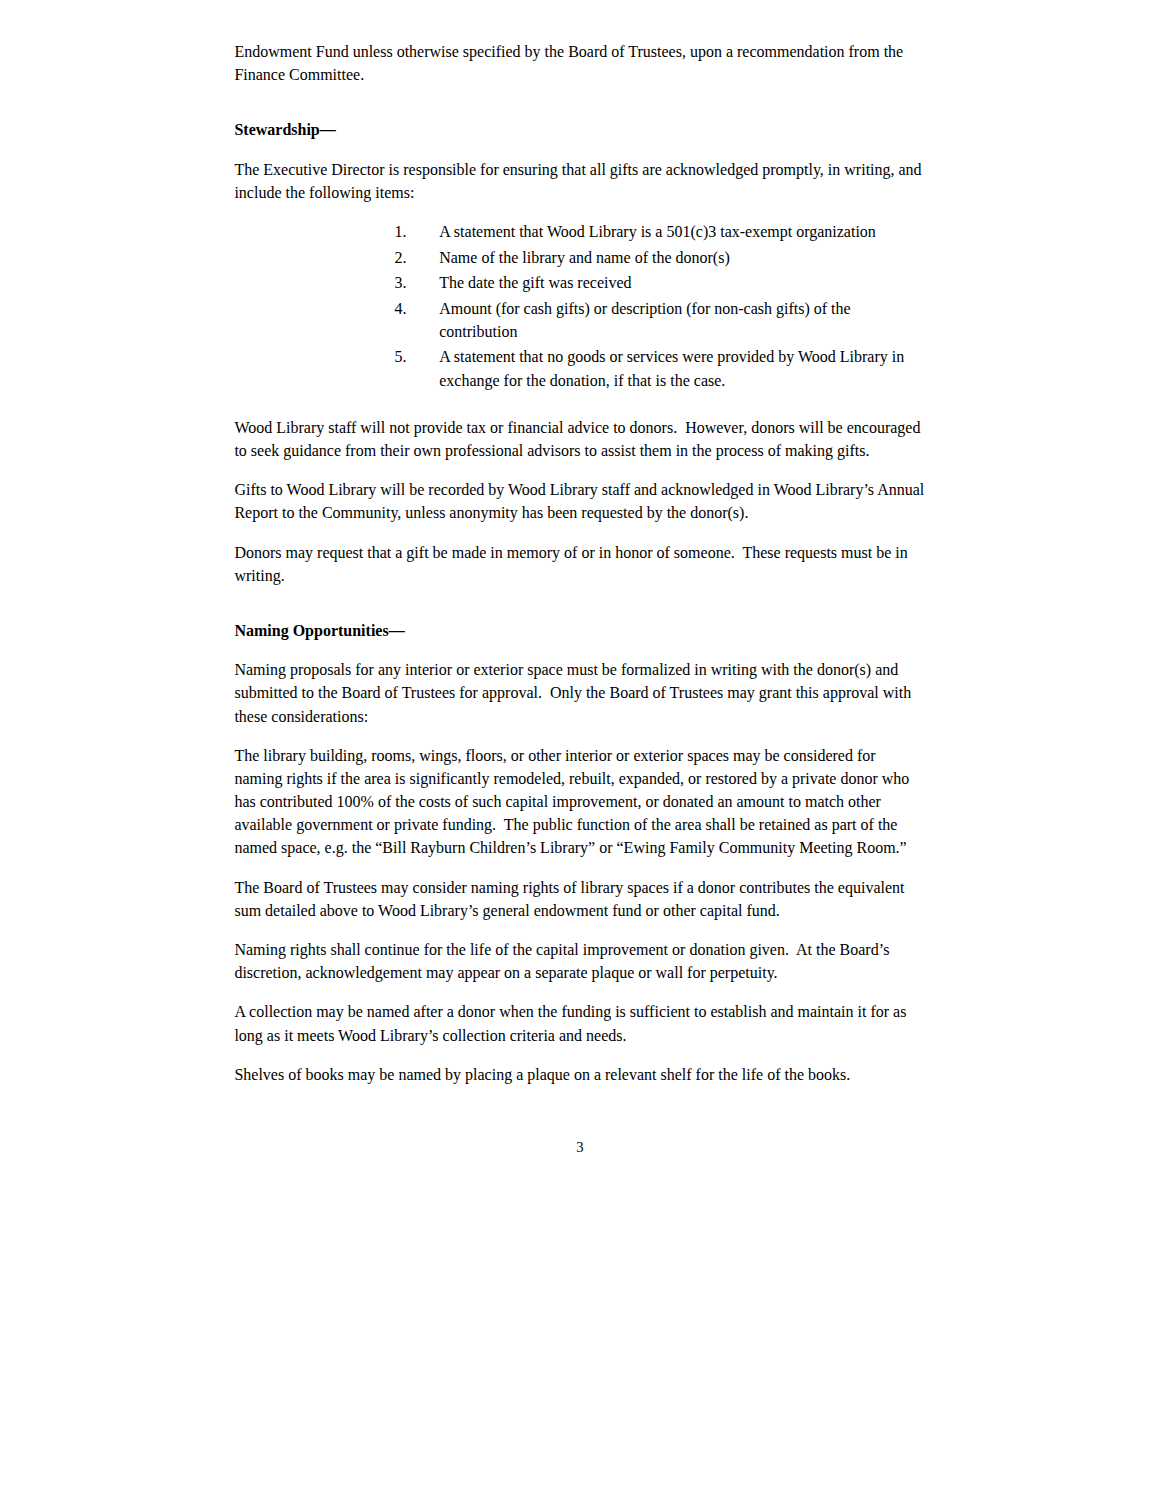Endowment Fund unless otherwise specified by the Board of Trustees, upon a recommendation from the Finance Committee.
Stewardship—
The Executive Director is responsible for ensuring that all gifts are acknowledged promptly, in writing, and include the following items:
A statement that Wood Library is a 501(c)3 tax-exempt organization
Name of the library and name of the donor(s)
The date the gift was received
Amount (for cash gifts) or description (for non-cash gifts) of the contribution
A statement that no goods or services were provided by Wood Library in exchange for the donation, if that is the case.
Wood Library staff will not provide tax or financial advice to donors. However, donors will be encouraged to seek guidance from their own professional advisors to assist them in the process of making gifts.
Gifts to Wood Library will be recorded by Wood Library staff and acknowledged in Wood Library’s Annual Report to the Community, unless anonymity has been requested by the donor(s).
Donors may request that a gift be made in memory of or in honor of someone. These requests must be in writing.
Naming Opportunities—
Naming proposals for any interior or exterior space must be formalized in writing with the donor(s) and submitted to the Board of Trustees for approval. Only the Board of Trustees may grant this approval with these considerations:
The library building, rooms, wings, floors, or other interior or exterior spaces may be considered for naming rights if the area is significantly remodeled, rebuilt, expanded, or restored by a private donor who has contributed 100% of the costs of such capital improvement, or donated an amount to match other available government or private funding. The public function of the area shall be retained as part of the named space, e.g. the “Bill Rayburn Children’s Library” or “Ewing Family Community Meeting Room.”
The Board of Trustees may consider naming rights of library spaces if a donor contributes the equivalent sum detailed above to Wood Library’s general endowment fund or other capital fund.
Naming rights shall continue for the life of the capital improvement or donation given. At the Board’s discretion, acknowledgement may appear on a separate plaque or wall for perpetuity.
A collection may be named after a donor when the funding is sufficient to establish and maintain it for as long as it meets Wood Library’s collection criteria and needs.
Shelves of books may be named by placing a plaque on a relevant shelf for the life of the books.
3